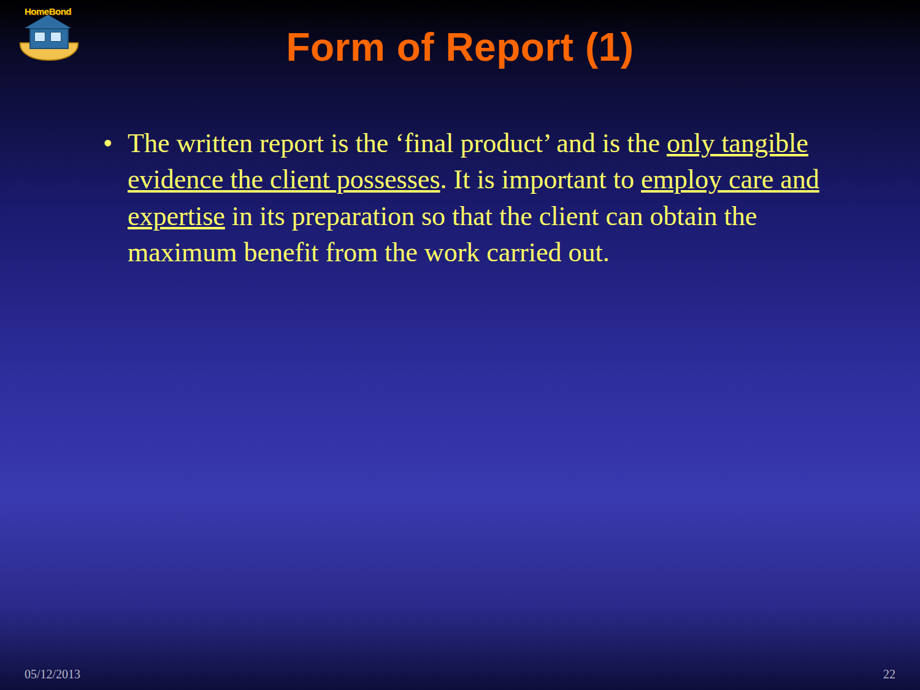HomeBond
Form of Report (1)
The written report is the ‘final product’ and is the only tangible evidence the client possesses. It is important to employ care and expertise in its preparation so that the client can obtain the maximum benefit from the work carried out.
05/12/2013 22